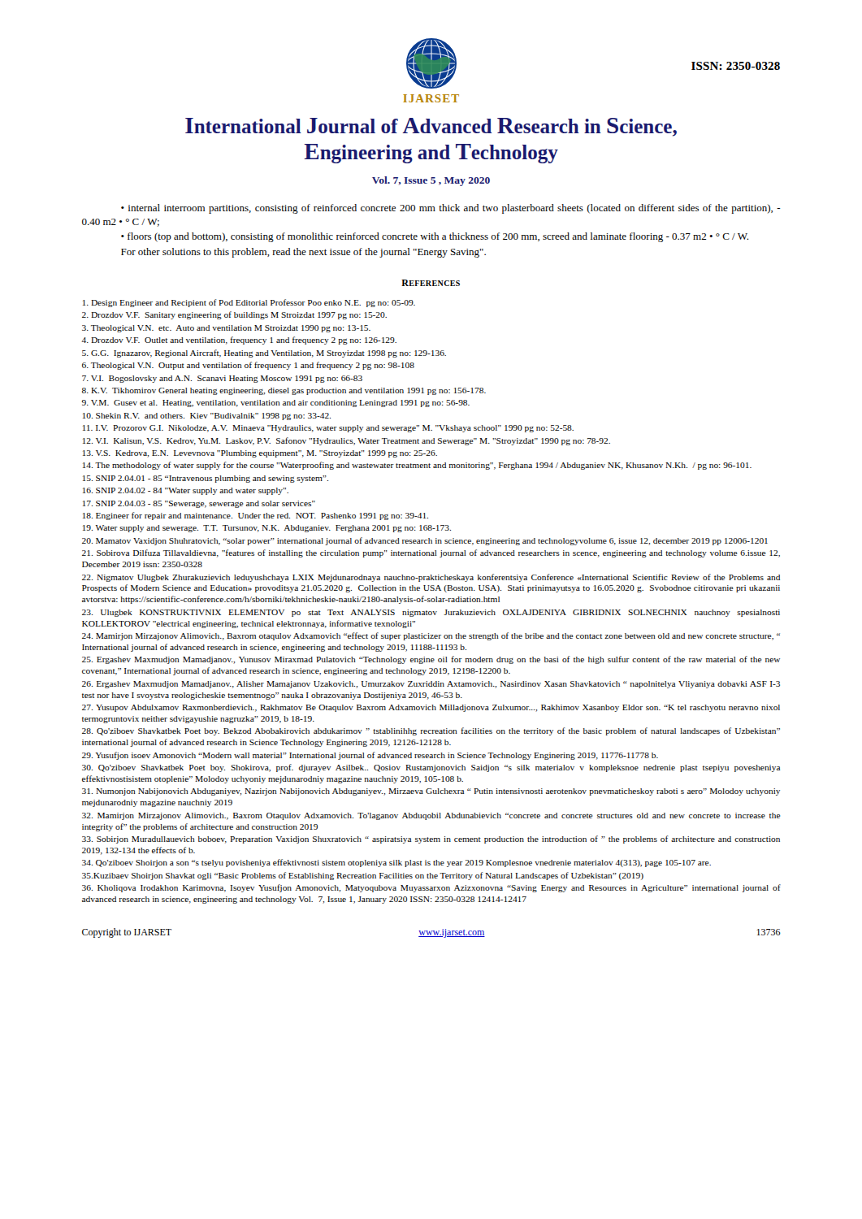IJARSET
ISSN: 2350-0328
International Journal of Advanced Research in Science,
Engineering and Technology
Vol. 7, Issue 5 , May 2020
• internal interroom partitions, consisting of reinforced concrete 200 mm thick and two plasterboard sheets (located on different sides of the partition), - 0.40 m2 • ° C / W;
• floors (top and bottom), consisting of monolithic reinforced concrete with a thickness of 200 mm, screed and laminate flooring - 0.37 m2 • ° C / W.
For other solutions to this problem, read the next issue of the journal "Energy Saving".
REFERENCES
1. Design Engineer and Recipient of Pod Editorial Professor Poo enko N.E. pg no: 05-09.
2. Drozdov V.F. Sanitary engineering of buildings M Stroizdat 1997 pg no: 15-20.
3. Theological V.N. etc. Auto and ventilation M Stroizdat 1990 pg no: 13-15.
4. Drozdov V.F. Outlet and ventilation, frequency 1 and frequency 2 pg no: 126-129.
5. G.G. Ignazarov, Regional Aircraft, Heating and Ventilation, M Stroyizdat 1998 pg no: 129-136.
6. Theological V.N. Output and ventilation of frequency 1 and frequency 2 pg no: 98-108
7. V.I. Bogoslovsky and A.N. Scanavi Heating Moscow 1991 pg no: 66-83
8. K.V. Tikhomirov General heating engineering, diesel gas production and ventilation 1991 pg no: 156-178.
9. V.M. Gusev et al. Heating, ventilation, ventilation and air conditioning Leningrad 1991 pg no: 56-98.
10. Shekin R.V. and others. Kiev "Budivalnik" 1998 pg no: 33-42.
11. I.V. Prozorov G.I. Nikolodze, A.V. Minaeva "Hydraulics, water supply and sewerage" M. "Vkshaya school" 1990 pg no: 52-58.
12. V.I. Kalisun, V.S. Kedrov, Yu.M. Laskov, P.V. Safonov "Hydraulics, Water Treatment and Sewerage" M. "Stroyizdat" 1990 pg no: 78-92.
13. V.S. Kedrova, E.N. Levevnova "Plumbing equipment", M. "Stroyizdat" 1999 pg no: 25-26.
14. The methodology of water supply for the course "Waterproofing and wastewater treatment and monitoring", Ferghana 1994 / Abduganiev NK, Khusanov N.Kh. / pg no: 96-101.
15. SNIP 2.04.01 - 85 “Intravenous plumbing and sewing system”.
16. SNIP 2.04.02 - 84 "Water supply and water supply".
17. SNIP 2.04.03 - 85 "Sewerage, sewerage and solar services"
18. Engineer for repair and maintenance. Under the red. NOT. Pashenko 1991 pg no: 39-41.
19. Water supply and sewerage. T.T. Tursunov, N.K. Abduganiev. Ferghana 2001 pg no: 168-173.
20. Mamatov Vaxidjon Shuhratovich, “solar power” international journal of advanced research in science, engineering and technologyvolume 6, issue 12, december 2019 pp 12006-1201
21. Sobirova Dilfuza Tillavaldievna, "features of installing the circulation pump" international journal of advanced researchers in scence, engineering and technology volume 6.issue 12, December 2019 issn: 2350-0328
22. Nigmatov Ulugbek Zhurakuzievich leduyushchaya LXIX Mejdunarodnaya nauchno-prakticheskaya konferentsiya Conference «International Scientific Review of the Problems and Prospects of Modern Science and Education» provoditsya 21.05.2020 g. Collection in the USA (Boston. USA). Stati prinimayutsya to 16.05.2020 g. Svobodnoe citirovanie pri ukazanii avtorstva: https://scientific-conference.com/h/sborniki/tekhnicheskie-nauki/2180-analysis-of-solar-radiation.html
23. Ulugbek KONSTRUKTIVNIX ELEMENTOV po stat Text ANALYSIS nigmatov Jurakuzievich OXLAJDENIYA GIBRIDNIX SOLNECHNIX nauchnoy spesialnosti KOLLEKTOROV "electrical engineering, technical elektronnaya, informative texnologii"
24. Mamirjon Mirzajonov Alimovich., Baxrom otaqulov Adxamovich “effect of super plasticizer on the strength of the bribe and the contact zone between old and new concrete structure, “ International journal of advanced research in science, engineering and technology 2019, 11188-11193 b.
25. Ergashev Maxmudjon Mamadjanov., Yunusov Miraxmad Pulatovich “Technology engine oil for modern drug on the basi of the high sulfur content of the raw material of the new covenant,” International journal of advanced research in science, engineering and technology 2019, 12198-12200 b.
26. Ergashev Maxmudjon Mamadjanov., Alisher Mamajanov Uzakovich., Umurzakov Zuxriddin Axtamovich., Nasirdinov Xasan Shavkatovich “ napolnitelya Vliyaniya dobavki ASF I-3 test nor have I svoystva reologicheskie tsementnogo” nauka I obrazovaniya Dostijeniya 2019, 46-53 b.
27. Yusupov Abdulxamov Raxmonberdievich., Rakhmatov Be Otaqulov Baxrom Adxamovich Milladjonova Zulxumor..., Rakhimov Xasanboy Eldor son. “K tel raschyotu neravno nixol termogruntovix neither sdvigayushie nagruzka” 2019, b 18-19.
28. Qo'ziboev Shavkatbek Poet boy. Bekzod Abobakirovich abdukarimov ” tstablinihhg recreation facilities on the territory of the basic problem of natural landscapes of Uzbekistan” international journal of advanced research in Science Technology Enginering 2019, 12126-12128 b.
29. Yusufjon isoev Amonovich “Modern wall material” International journal of advanced research in Science Technology Enginering 2019, 11776-11778 b.
30. Qo'ziboev Shavkatbek Poet boy. Shokirova, prof. djurayev Asilbek.. Qosiov Rustamjonovich Saidjon “s silk materialov v kompleksnoe nedrenie plast tsepiyu povesheniya effektivnostisistem otoplenie” Molodoy uchyoniy mejdunarodniy magazine nauchniy 2019, 105-108 b.
31. Numonjon Nabijonovich Abduganiyev, Nazirjon Nabijonovich Abduganiyev., Mirzaeva Gulchexra “ Putin intensivnosti aerotenkov pnevmaticheskoy raboti s aero” Molodoy uchyoniy mejdunarodniy magazine nauchniy 2019
32. Mamirjon Mirzajonov Alimovich., Baxrom Otaqulov Adxamovich. To'laganov Abduqobil Abdunabievich “concrete and concrete structures old and new concrete to increase the integrity of” the problems of architecture and construction 2019
33. Sobirjon Muradullauevich boboev, Preparation Vaxidjon Shuxratovich “ aspiratsiya system in cement production the introduction of ” the problems of architecture and construction 2019, 132-134 the effects of b.
34. Qo'ziboev Shoirjon a son “s tselyu povisheniya effektivnosti sistem otopleniya silk plast is the year 2019 Komplesnoe vnedrenie materialov 4(313), page 105-107 are.
35.Kuzibaev Shoirjon Shavkat ogli “Basic Problems of Establishing Recreation Facilities on the Territory of Natural Landscapes of Uzbekistan” (2019)
36. Kholiqova Irodakhon Karimovna, Isoyev Yusufjon Amonovich, Matyoqubova Muyassarxon Azizxonovna “Saving Energy and Resources in Agriculture” international journal of advanced research in science, engineering and technology Vol. 7, Issue 1, January 2020 ISSN: 2350-0328 12414-12417
Copyright to IJARSET
www.ijarset.com
13736